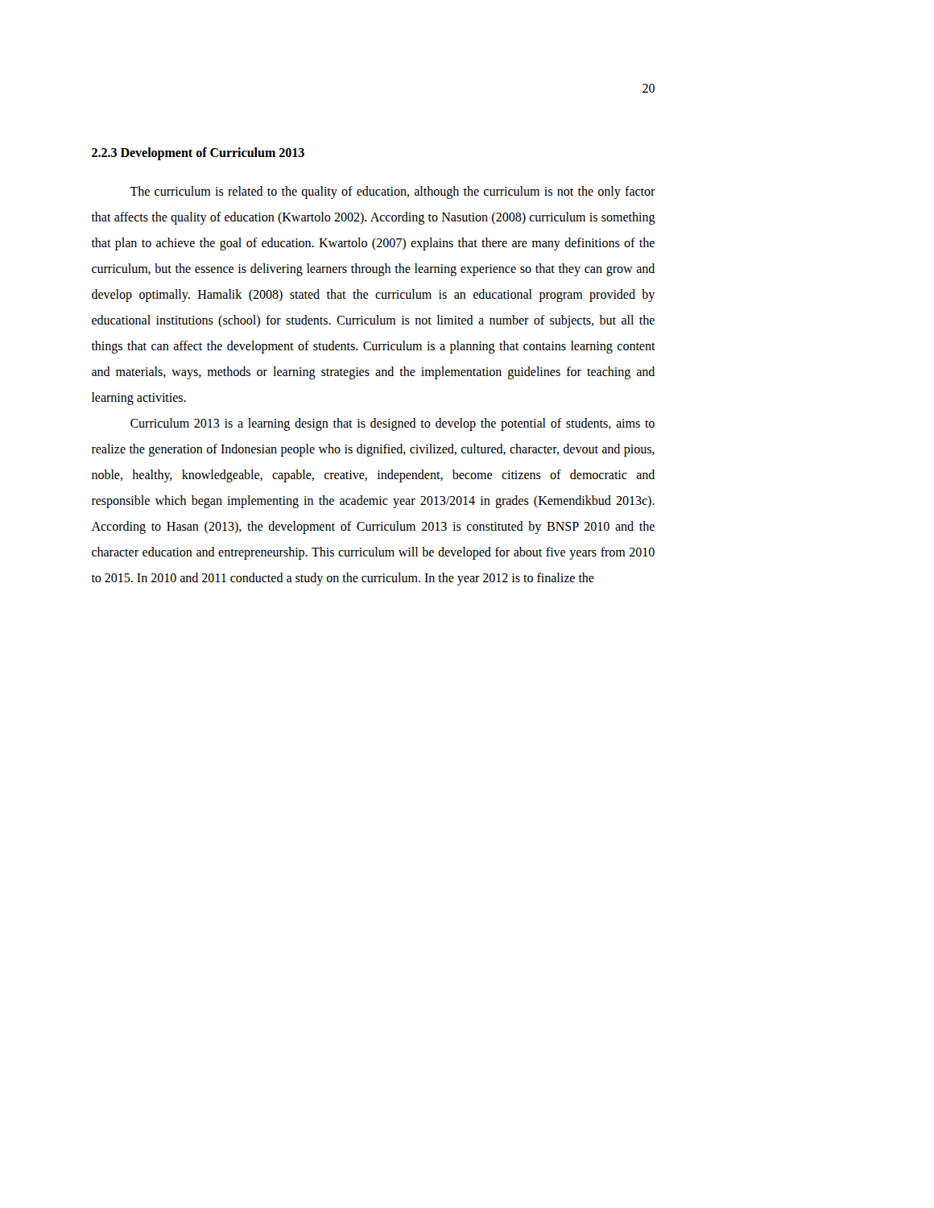20
2.2.3 Development of Curriculum 2013
The curriculum is related to the quality of education, although the curriculum is not the only factor that affects the quality of education (Kwartolo 2002). According to Nasution (2008) curriculum is something that plan to achieve the goal of education. Kwartolo (2007) explains that there are many definitions of the curriculum, but the essence is delivering learners through the learning experience so that they can grow and develop optimally. Hamalik (2008) stated that the curriculum is an educational program provided by educational institutions (school) for students. Curriculum is not limited a number of subjects, but all the things that can affect the development of students. Curriculum is a planning that contains learning content and materials, ways, methods or learning strategies and the implementation guidelines for teaching and learning activities.
Curriculum 2013 is a learning design that is designed to develop the potential of students, aims to realize the generation of Indonesian people who is dignified, civilized, cultured, character, devout and pious, noble, healthy, knowledgeable, capable, creative, independent, become citizens of democratic and responsible which began implementing in the academic year 2013/2014 in grades (Kemendikbud 2013c). According to Hasan (2013), the development of Curriculum 2013 is constituted by BNSP 2010 and the character education and entrepreneurship. This curriculum will be developed for about five years from 2010 to 2015. In 2010 and 2011 conducted a study on the curriculum. In the year 2012 is to finalize the